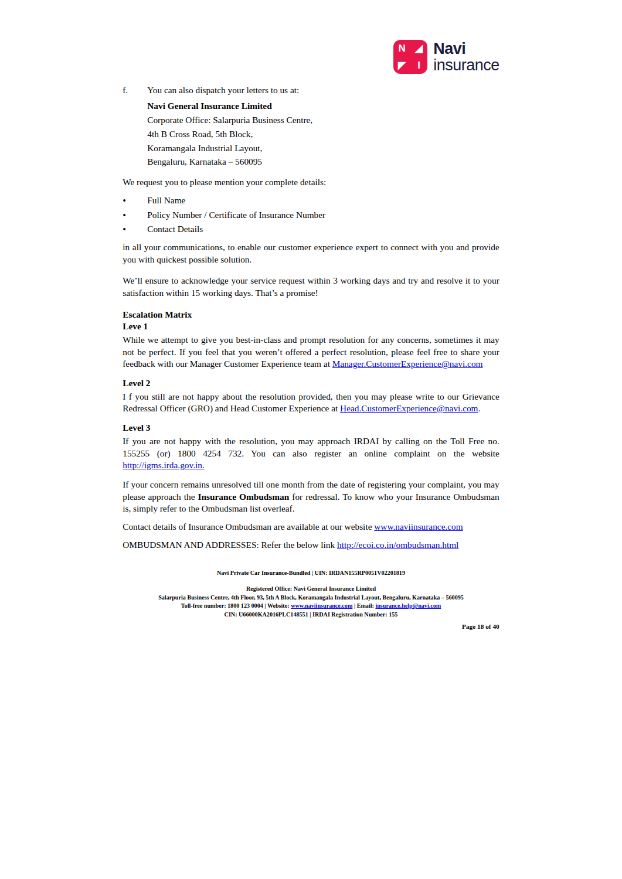N◢◤I
Navi
insurance
f.
You can also dispatch your letters to us at:
Navi General Insurance Limited
Corporate Office: Salarpuria Business Centre,
4th B Cross Road, 5th Block,
Koramangala Industrial Layout,
Bengaluru, Karnataka – 560095
We request you to please mention your complete details:
Full Name
Policy Number / Certificate of Insurance Number
Contact Details
in all your communications, to enable our customer experience expert to connect with you and provide you with quickest possible solution.
We’ll ensure to acknowledge your service request within 3 working days and try and resolve it to your satisfaction within 15 working days. That’s a promise!
Escalation Matrix
Leve 1
While we attempt to give you best-in-class and prompt resolution for any concerns, sometimes it may not be perfect. If you feel that you weren’t offered a perfect resolution, please feel free to share your feedback with our Manager Customer Experience team at Manager.CustomerExperience@navi.com
Level 2
I f you still are not happy about the resolution provided, then you may please write to our Grievance Redressal Officer (GRO) and Head Customer Experience at Head.CustomerExperience@navi.com.
Level 3
If you are not happy with the resolution, you may approach IRDAI by calling on the Toll Free no. 155255 (or) 1800 4254 732. You can also register an online complaint on the website http://igms.irda.gov.in.
If your concern remains unresolved till one month from the date of registering your complaint, you may please approach the Insurance Ombudsman for redressal. To know who your Insurance Ombudsman is, simply refer to the Ombudsman list overleaf.
Contact details of Insurance Ombudsman are available at our website www.naviinsurance.com
OMBUDSMAN AND ADDRESSES: Refer the below link http://ecoi.co.in/ombudsman.html
Navi Private Car Insurance-Bundled | UIN: IRDAN155RP0051V02201819
Registered Office: Navi General Insurance Limited
Salarpuria Business Centre, 4th Floor, 93, 5th A Block, Koramangala Industrial Layout, Bengaluru, Karnataka – 560095
Toll-free number: 1800 123 0004 | Website: www.naviinsurance.com | Email: insurance.help@navi.com
CIN: U66000KA2016PLC148551 | IRDAI Registration Number: 155
Page 18 of 40